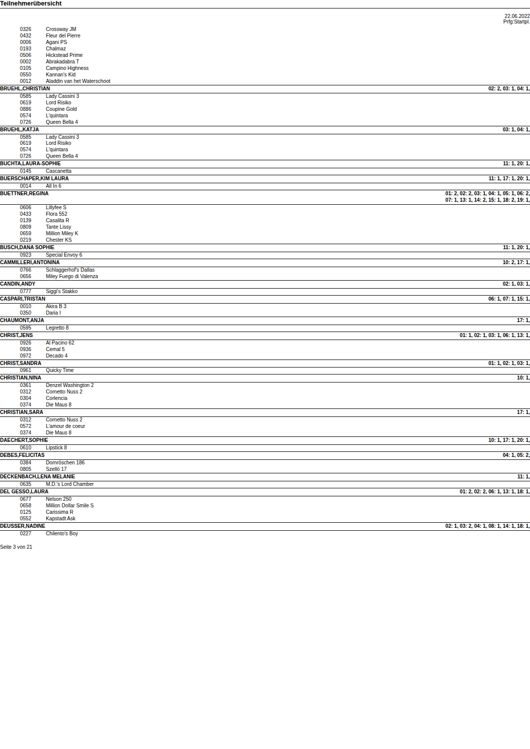Teilnehmerübersicht
22.06.2022
Prfg:Startpl.
| 0326 | Crossway JM | |
| 0432 | Fleur del Pierre | |
| 0006 | Agani PS | |
| 0193 | Chalmaz | |
| 0506 | Hickstead Prime | |
| 0002 | Abrakadabra T | |
| 0105 | Campino Highness | |
| 0550 | Kannan's Kid | |
| 0012 | Aladdin van het Waterschoot | |
| BRUEHL,CHRISTIAN | 02: 2, 03: 1, 04: 1, |
| 0585 | Lady Cassini 3 | |
| 0619 | Lord Risiko | |
| 0886 | Coupine Gold | |
| 0574 | L'quintara | |
| 0726 | Queen Bella 4 | |
| BRUEHL,KATJA | 03: 1, 04: 1, |
| 0585 | Lady Cassini 3 | |
| 0619 | Lord Risiko | |
| 0574 | L'quintara | |
| 0726 | Queen Bella 4 | |
| BUCHTA,LAURA-SOPHIE | 11: 1, 20: 1, |
| 0145 | Cascanetta | |
| BUERSCHAPER,KIM LAURA | 11: 1, 17: 1, 20: 1, |
| 0014 | All In 6 | |
| BUETTNER,REGINA | 01: 2, 02: 2, 03: 1, 04: 1, 05: 1, 06: 2, 07: 1, 13: 1, 14: 2, 15: 1, 18: 2, 19: 1, |
| 0606 | Lillyfee S | |
| 0433 | Flora 552 | |
| 0139 | Casalita R | |
| 0809 | Tante Lissy | |
| 0659 | Million Miley K | |
| 0219 | Chester KS | |
| BUSCH,DANA SOPHIE | 11: 1, 20: 1, |
| 0923 | Special Envoy 6 | |
| CAMMILLERI,ANTONINA | 10: 2, 17: 1, |
| 0766 | Schlaggerhof's Dallas | |
| 0656 | Miley Fuego di Valenza | |
| CANDIN,ANDY | 02: 1, 03: 1, |
| 0777 | Siggi's Stakko | |
| CASPARI,TRISTAN | 06: 1, 07: 1, 15: 1, |
| 0010 | Akira B 3 | |
| 0350 | Daria I | |
| CHAUMONT,ANJA | 17: 1, |
| 0595 | Legretto 8 | |
| CHRIST,JENS | 01: 1, 02: 1, 03: 1, 06: 1, 13: 1, |
| 0926 | Al Pacino 62 | |
| 0936 | Cemal 5 | |
| 0972 | Decado 4 | |
| CHRIST,SANDRA | 01: 1, 02: 1, 03: 1, |
| 0961 | Quicky Time | |
| CHRISTIAN,NINA | 10: 1, |
| 0361 | Denzel Washington 2 | |
| 0312 | Cornetto Nuss 2 | |
| 0304 | Corlencia | |
| 0374 | Die Maus 8 | |
| CHRISTIAN,SARA | 17: 1, |
| 0312 | Cornetto Nuss 2 | |
| 0572 | L'amour de coeur | |
| 0374 | Die Maus 8 | |
| DAECHERT,SOPHIE | 10: 1, 17: 1, 20: 1, |
| 0610 | Lipstick 8 | |
| DEBES,FELICITAS | 04: 1, 05: 2, |
| 0384 | Dornröschen 186 | |
| 0805 | Szellö 17 | |
| DECKENBACH,LENA MELANIE | 11: 1, |
| 0635 | M.D.'s Lord Chamber | |
| DEL GESSO,LAURA | 01: 2, 02: 2, 06: 1, 13: 1, 18: 1, |
| 0677 | Nelson 250 | |
| 0658 | Million Dollar Smile S | |
| 0125 | Carissima R | |
| 0552 | Kapstadt Ask | |
| DEUSSER,NADINE | 02: 1, 03: 2, 04: 1, 08: 1, 14: 1, 18: 1, |
| 0227 | Chilento's Boy | |
Seite 3 von 21